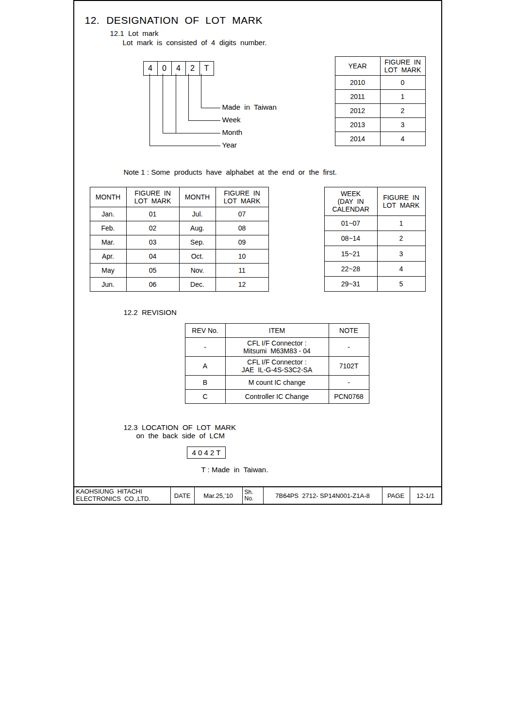12. DESIGNATION OF LOT MARK
12.1 Lot mark
Lot mark is consisted of 4 digits number.
| 4 | 0 | 4 | 2 | T |
Made in Taiwan
Week
Month
Year
| YEAR | FIGURE IN LOT MARK |
| --- | --- |
| 2010 | 0 |
| 2011 | 1 |
| 2012 | 2 |
| 2013 | 3 |
| 2014 | 4 |
Note 1 : Some products have alphabet at the end or the first.
| MONTH | FIGURE IN LOT MARK | MONTH | FIGURE IN LOT MARK |
| --- | --- | --- | --- |
| Jan. | 01 | Jul. | 07 |
| Feb. | 02 | Aug. | 08 |
| Mar. | 03 | Sep. | 09 |
| Apr. | 04 | Oct. | 10 |
| May | 05 | Nov. | 11 |
| Jun. | 06 | Dec. | 12 |
| WEEK (DAY IN CALENDAR | FIGURE IN LOT MARK |
| --- | --- |
| 01~07 | 1 |
| 08~14 | 2 |
| 15~21 | 3 |
| 22~28 | 4 |
| 29~31 | 5 |
12.2 REVISION
| REV No. | ITEM | NOTE |
| --- | --- | --- |
| - | CFL I/F Connector : Mitsumi M63M83 - 04 | - |
| A | CFL I/F Connector : JAE IL-G-4S-S3C2-SA | 7102T |
| B | M count IC change | - |
| C | Controller IC Change | PCN0768 |
12.3 LOCATION OF LOT MARK
on the back side of LCM
4 0 4 2 T
T : Made in Taiwan.
| KAOHSIUNG HITACHI ELECTRONICS CO.,LTD. | DATE | Mar.25,’10 | Sh. No. | 7B64PS 2712- SP14N001-Z1A-8 | PAGE | 12-1/1 |